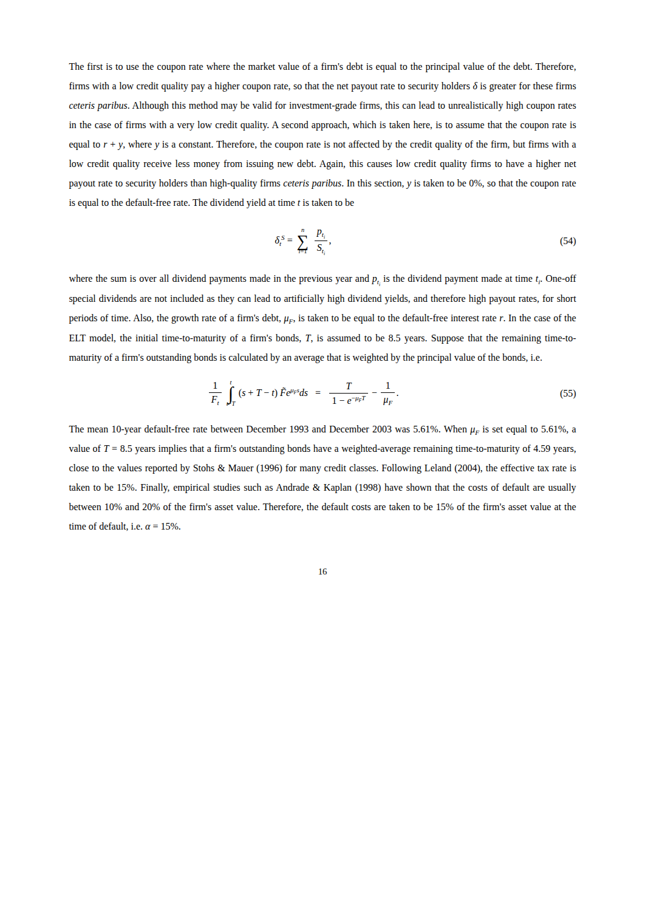The first is to use the coupon rate where the market value of a firm's debt is equal to the principal value of the debt. Therefore, firms with a low credit quality pay a higher coupon rate, so that the net payout rate to security holders δ is greater for these firms ceteris paribus. Although this method may be valid for investment-grade firms, this can lead to unrealistically high coupon rates in the case of firms with a very low credit quality. A second approach, which is taken here, is to assume that the coupon rate is equal to r + y, where y is a constant. Therefore, the coupon rate is not affected by the credit quality of the firm, but firms with a low credit quality receive less money from issuing new debt. Again, this causes low credit quality firms to have a higher net payout rate to security holders than high-quality firms ceteris paribus. In this section, y is taken to be 0%, so that the coupon rate is equal to the default-free rate. The dividend yield at time t is taken to be
δtS = n ∑ i=1 pti Sti ,
(54)
where the sum is over all dividend payments made in the previous year and pti is the dividend payment made at time ti. One-off special dividends are not included as they can lead to artificially high dividend yields, and therefore high payout rates, for short periods of time. Also, the growth rate of a firm's debt, μF, is taken to be equal to the default-free interest rate r. In the case of the ELT model, the initial time-to-maturity of a firm's bonds, T, is assumed to be 8.5 years. Suppose that the remaining time-to-maturity of a firm's outstanding bonds is calculated by an average that is weighted by the principal value of the bonds, i.e.
1 Ft t ∫ t−T (s + T − t) F̃eμFsds = T 1 − e−μFT − 1 μF .
(55)
The mean 10-year default-free rate between December 1993 and December 2003 was 5.61%. When μF is set equal to 5.61%, a value of T = 8.5 years implies that a firm's outstanding bonds have a weighted-average remaining time-to-maturity of 4.59 years, close to the values reported by Stohs & Mauer (1996) for many credit classes. Following Leland (2004), the effective tax rate is taken to be 15%. Finally, empirical studies such as Andrade & Kaplan (1998) have shown that the costs of default are usually between 10% and 20% of the firm's asset value. Therefore, the default costs are taken to be 15% of the firm's asset value at the time of default, i.e. α = 15%.
16